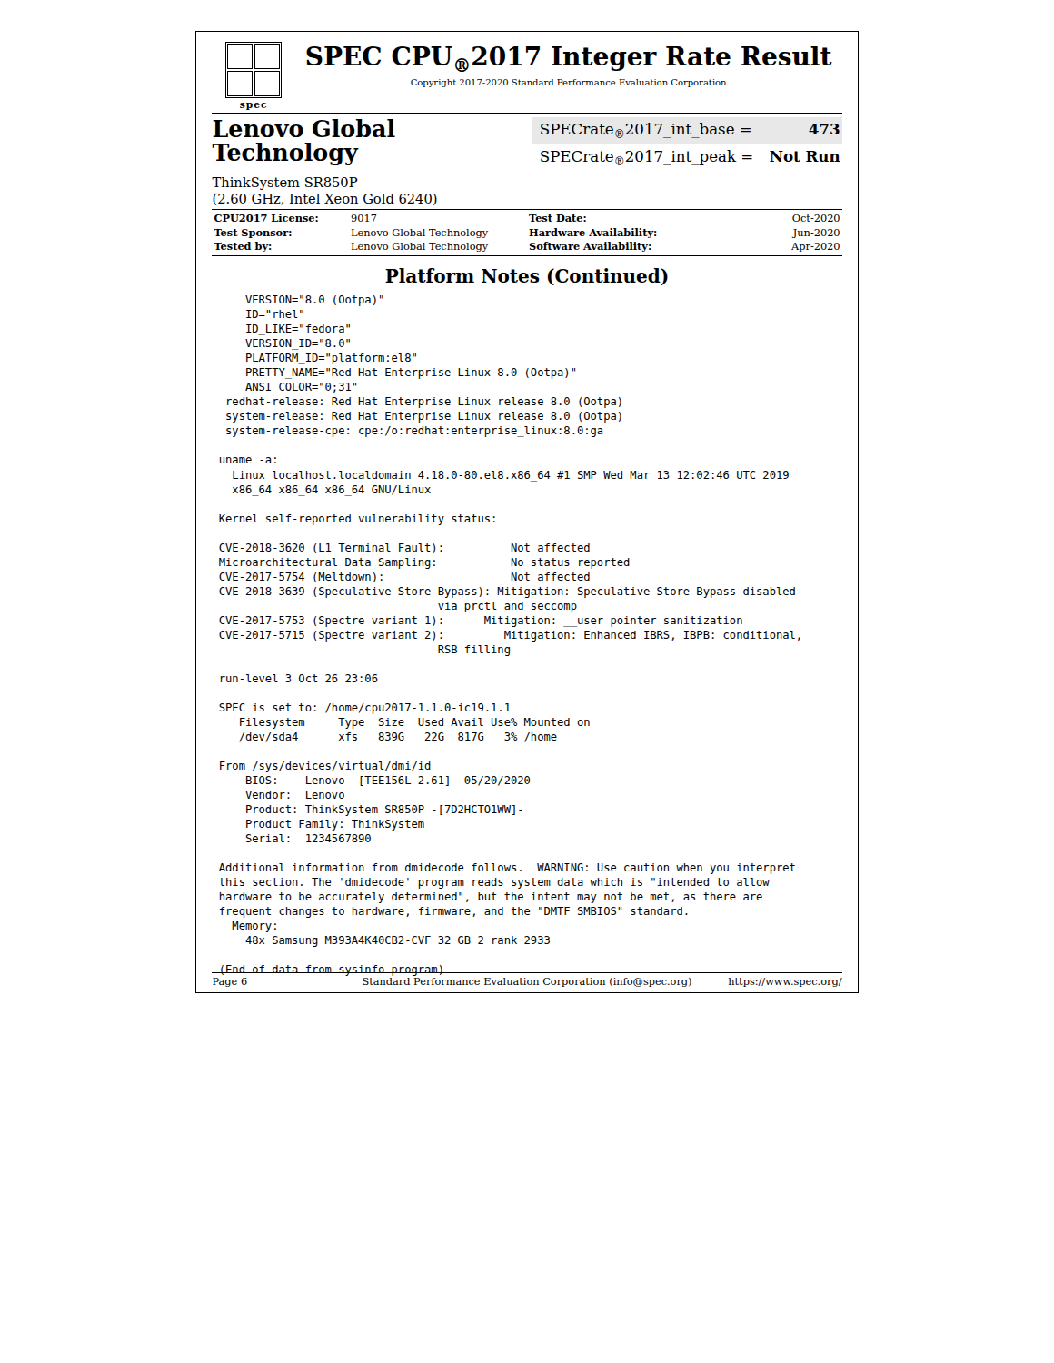spec
SPEC CPU®2017 Integer Rate Result
Copyright 2017-2020 Standard Performance Evaluation Corporation
Lenovo Global Technology
ThinkSystem SR850P
(2.60 GHz, Intel Xeon Gold 6240)
SPECrate®2017_int_base = 473
SPECrate®2017_int_peak = Not Run
| CPU2017 License: | 9017 |
| Test Sponsor: | Lenovo Global Technology |
| Tested by: | Lenovo Global Technology |
| Test Date: | Oct-2020 |
| Hardware Availability: | Jun-2020 |
| Software Availability: | Apr-2020 |
Platform Notes (Continued)
     VERSION="8.0 (Ootpa)"
     ID="rhel"
     ID_LIKE="fedora"
     VERSION_ID="8.0"
     PLATFORM_ID="platform:el8"
     PRETTY_NAME="Red Hat Enterprise Linux 8.0 (Ootpa)"
     ANSI_COLOR="0;31"
  redhat-release: Red Hat Enterprise Linux release 8.0 (Ootpa)
  system-release: Red Hat Enterprise Linux release 8.0 (Ootpa)
  system-release-cpe: cpe:/o:redhat:enterprise_linux:8.0:ga

 uname -a:
   Linux localhost.localdomain 4.18.0-80.el8.x86_64 #1 SMP Wed Mar 13 12:02:46 UTC 2019
   x86_64 x86_64 x86_64 GNU/Linux

 Kernel self-reported vulnerability status:

 CVE-2018-3620 (L1 Terminal Fault):          Not affected
 Microarchitectural Data Sampling:           No status reported
 CVE-2017-5754 (Meltdown):                   Not affected
 CVE-2018-3639 (Speculative Store Bypass): Mitigation: Speculative Store Bypass disabled
                                  via prctl and seccomp
 CVE-2017-5753 (Spectre variant 1):      Mitigation: __user pointer sanitization
 CVE-2017-5715 (Spectre variant 2):         Mitigation: Enhanced IBRS, IBPB: conditional,
                                  RSB filling

 run-level 3 Oct 26 23:06

 SPEC is set to: /home/cpu2017-1.1.0-ic19.1.1
    Filesystem     Type  Size  Used Avail Use% Mounted on
    /dev/sda4      xfs   839G   22G  817G   3% /home

 From /sys/devices/virtual/dmi/id
     BIOS:    Lenovo -[TEE156L-2.61]- 05/20/2020
     Vendor:  Lenovo
     Product: ThinkSystem SR850P -[7D2HCTO1WW]-
     Product Family: ThinkSystem
     Serial:  1234567890

 Additional information from dmidecode follows.  WARNING: Use caution when you interpret
 this section. The 'dmidecode' program reads system data which is "intended to allow
 hardware to be accurately determined", but the intent may not be met, as there are
 frequent changes to hardware, firmware, and the "DMTF SMBIOS" standard.
   Memory:
     48x Samsung M393A4K40CB2-CVF 32 GB 2 rank 2933

 (End of data from sysinfo program)
Page 6
Standard Performance Evaluation Corporation (info@spec.org)
https://www.spec.org/